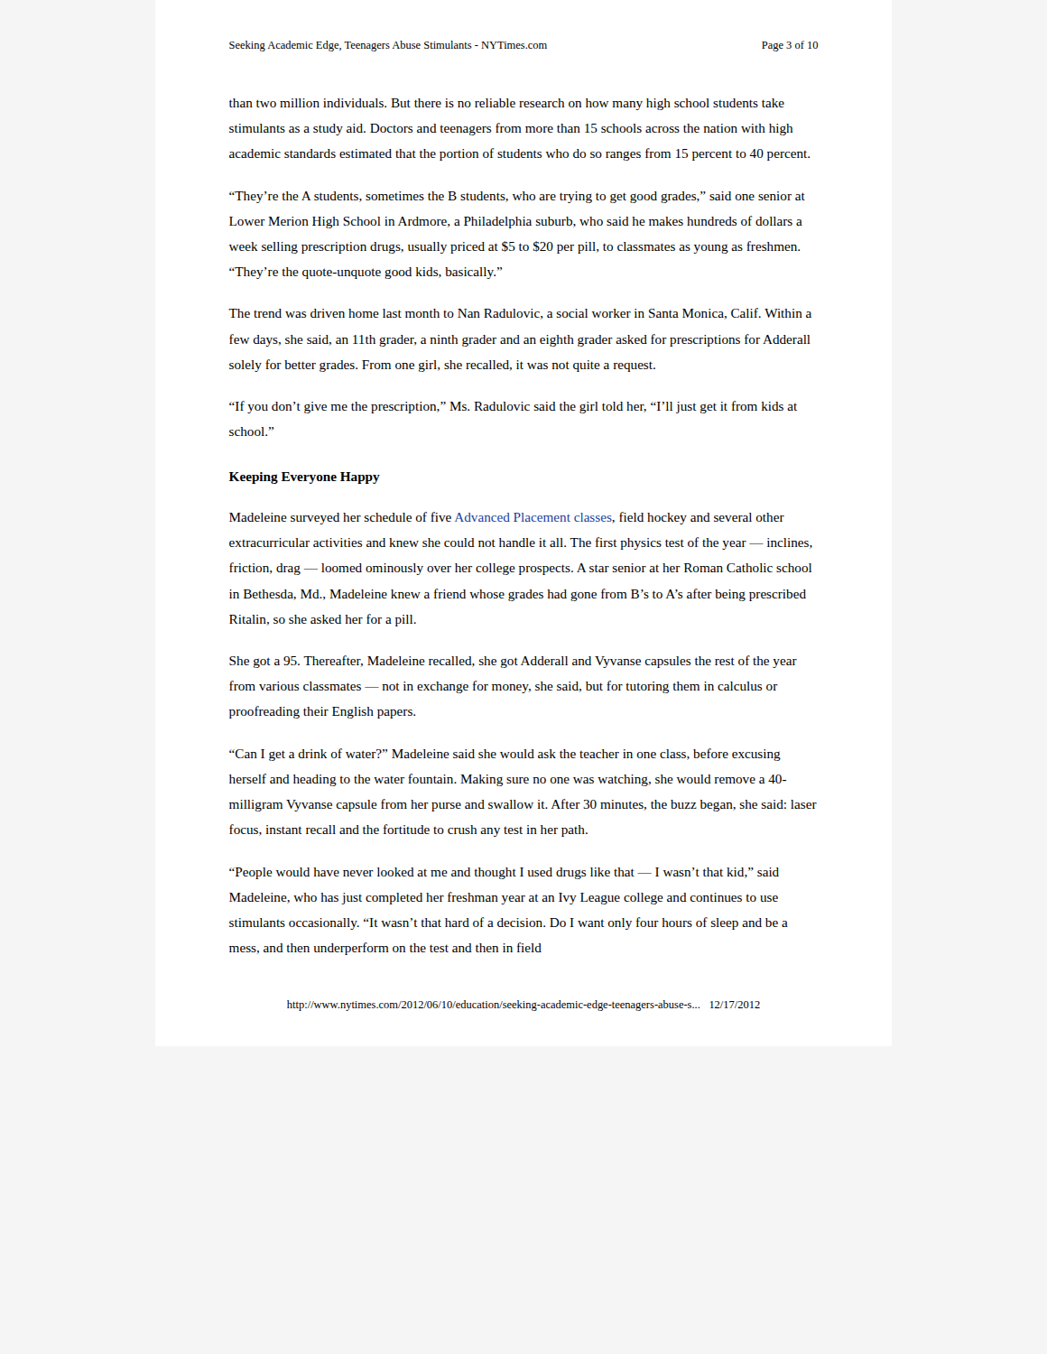Seeking Academic Edge, Teenagers Abuse Stimulants - NYTimes.com
Page 3 of 10
than two million individuals. But there is no reliable research on how many high school students take stimulants as a study aid. Doctors and teenagers from more than 15 schools across the nation with high academic standards estimated that the portion of students who do so ranges from 15 percent to 40 percent.
“They’re the A students, sometimes the B students, who are trying to get good grades,” said one senior at Lower Merion High School in Ardmore, a Philadelphia suburb, who said he makes hundreds of dollars a week selling prescription drugs, usually priced at $5 to $20 per pill, to classmates as young as freshmen. “They’re the quote-unquote good kids, basically.”
The trend was driven home last month to Nan Radulovic, a social worker in Santa Monica, Calif. Within a few days, she said, an 11th grader, a ninth grader and an eighth grader asked for prescriptions for Adderall solely for better grades. From one girl, she recalled, it was not quite a request.
“If you don’t give me the prescription,” Ms. Radulovic said the girl told her, “I’ll just get it from kids at school.”
Keeping Everyone Happy
Madeleine surveyed her schedule of five Advanced Placement classes, field hockey and several other extracurricular activities and knew she could not handle it all. The first physics test of the year — inclines, friction, drag — loomed ominously over her college prospects. A star senior at her Roman Catholic school in Bethesda, Md., Madeleine knew a friend whose grades had gone from B’s to A’s after being prescribed Ritalin, so she asked her for a pill.
She got a 95. Thereafter, Madeleine recalled, she got Adderall and Vyvanse capsules the rest of the year from various classmates — not in exchange for money, she said, but for tutoring them in calculus or proofreading their English papers.
“Can I get a drink of water?” Madeleine said she would ask the teacher in one class, before excusing herself and heading to the water fountain. Making sure no one was watching, she would remove a 40-milligram Vyvanse capsule from her purse and swallow it. After 30 minutes, the buzz began, she said: laser focus, instant recall and the fortitude to crush any test in her path.
“People would have never looked at me and thought I used drugs like that — I wasn’t that kid,” said Madeleine, who has just completed her freshman year at an Ivy League college and continues to use stimulants occasionally. “It wasn’t that hard of a decision. Do I want only four hours of sleep and be a mess, and then underperform on the test and then in field
http://www.nytimes.com/2012/06/10/education/seeking-academic-edge-teenagers-abuse-s... 12/17/2012